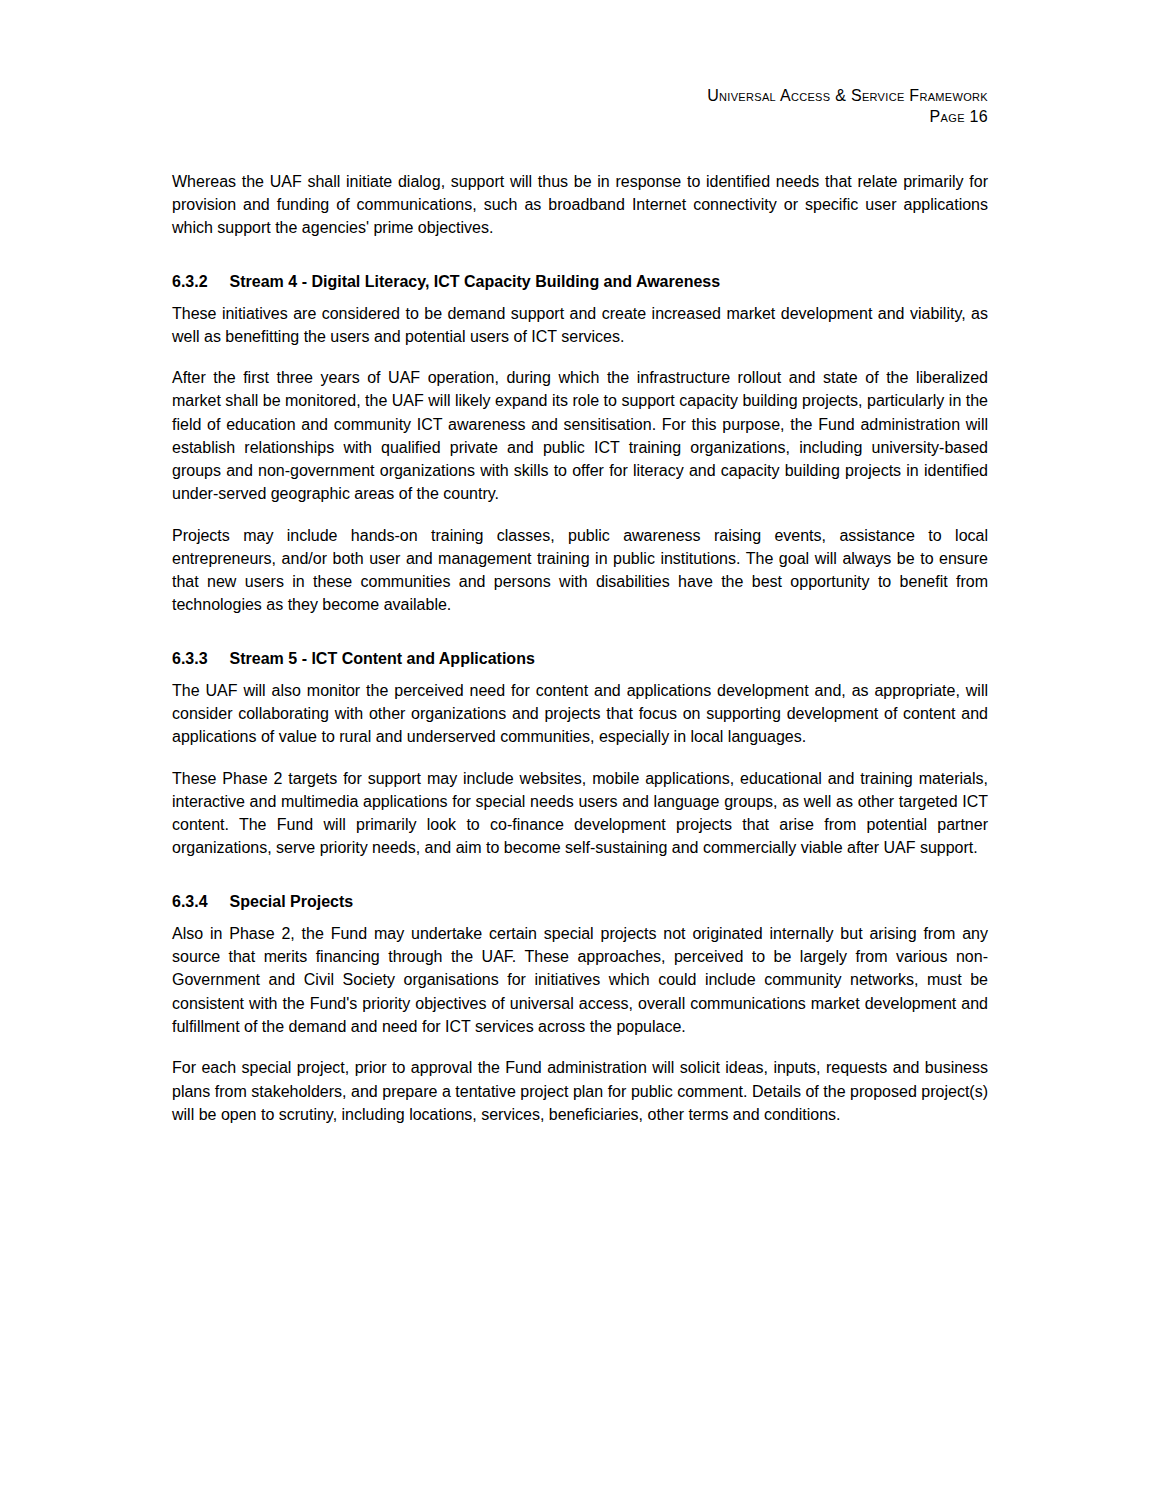Universal Access & Service Framework Page 16
Whereas the UAF shall initiate dialog, support will thus be in response to identified needs that relate primarily for provision and funding of communications, such as broadband Internet connectivity or specific user applications which support the agencies' prime objectives.
6.3.2 Stream 4 - Digital Literacy, ICT Capacity Building and Awareness
These initiatives are considered to be demand support and create increased market development and viability, as well as benefitting the users and potential users of ICT services.
After the first three years of UAF operation, during which the infrastructure rollout and state of the liberalized market shall be monitored, the UAF will likely expand its role to support capacity building projects, particularly in the field of education and community ICT awareness and sensitisation. For this purpose, the Fund administration will establish relationships with qualified private and public ICT training organizations, including university-based groups and non-government organizations with skills to offer for literacy and capacity building projects in identified under-served geographic areas of the country.
Projects may include hands-on training classes, public awareness raising events, assistance to local entrepreneurs, and/or both user and management training in public institutions. The goal will always be to ensure that new users in these communities and persons with disabilities have the best opportunity to benefit from technologies as they become available.
6.3.3 Stream 5 - ICT Content and Applications
The UAF will also monitor the perceived need for content and applications development and, as appropriate, will consider collaborating with other organizations and projects that focus on supporting development of content and applications of value to rural and underserved communities, especially in local languages.
These Phase 2 targets for support may include websites, mobile applications, educational and training materials, interactive and multimedia applications for special needs users and language groups, as well as other targeted ICT content. The Fund will primarily look to co-finance development projects that arise from potential partner organizations, serve priority needs, and aim to become self-sustaining and commercially viable after UAF support.
6.3.4 Special Projects
Also in Phase 2, the Fund may undertake certain special projects not originated internally but arising from any source that merits financing through the UAF. These approaches, perceived to be largely from various non-Government and Civil Society organisations for initiatives which could include community networks, must be consistent with the Fund's priority objectives of universal access, overall communications market development and fulfillment of the demand and need for ICT services across the populace.
For each special project, prior to approval the Fund administration will solicit ideas, inputs, requests and business plans from stakeholders, and prepare a tentative project plan for public comment. Details of the proposed project(s) will be open to scrutiny, including locations, services, beneficiaries, other terms and conditions.